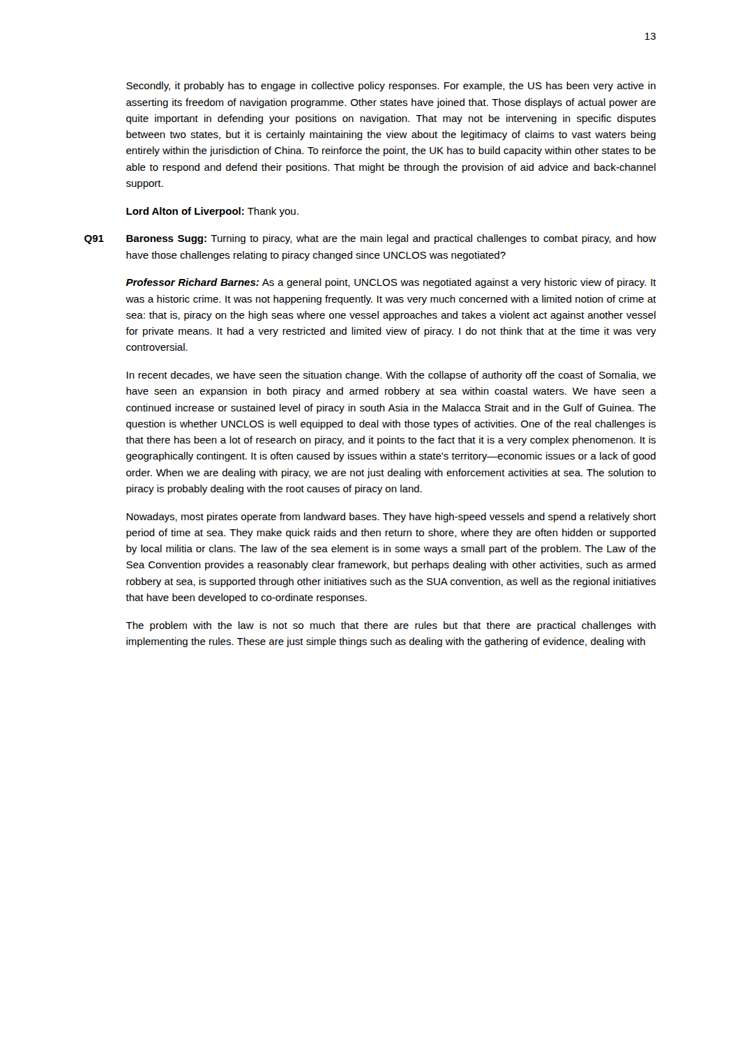13
Secondly, it probably has to engage in collective policy responses. For example, the US has been very active in asserting its freedom of navigation programme. Other states have joined that. Those displays of actual power are quite important in defending your positions on navigation. That may not be intervening in specific disputes between two states, but it is certainly maintaining the view about the legitimacy of claims to vast waters being entirely within the jurisdiction of China. To reinforce the point, the UK has to build capacity within other states to be able to respond and defend their positions. That might be through the provision of aid advice and back-channel support.
Lord Alton of Liverpool: Thank you.
Q91
Baroness Sugg: Turning to piracy, what are the main legal and practical challenges to combat piracy, and how have those challenges relating to piracy changed since UNCLOS was negotiated?
Professor Richard Barnes: As a general point, UNCLOS was negotiated against a very historic view of piracy. It was a historic crime. It was not happening frequently. It was very much concerned with a limited notion of crime at sea: that is, piracy on the high seas where one vessel approaches and takes a violent act against another vessel for private means. It had a very restricted and limited view of piracy. I do not think that at the time it was very controversial.
In recent decades, we have seen the situation change. With the collapse of authority off the coast of Somalia, we have seen an expansion in both piracy and armed robbery at sea within coastal waters. We have seen a continued increase or sustained level of piracy in south Asia in the Malacca Strait and in the Gulf of Guinea. The question is whether UNCLOS is well equipped to deal with those types of activities. One of the real challenges is that there has been a lot of research on piracy, and it points to the fact that it is a very complex phenomenon. It is geographically contingent. It is often caused by issues within a state's territory—economic issues or a lack of good order. When we are dealing with piracy, we are not just dealing with enforcement activities at sea. The solution to piracy is probably dealing with the root causes of piracy on land.
Nowadays, most pirates operate from landward bases. They have high-speed vessels and spend a relatively short period of time at sea. They make quick raids and then return to shore, where they are often hidden or supported by local militia or clans. The law of the sea element is in some ways a small part of the problem. The Law of the Sea Convention provides a reasonably clear framework, but perhaps dealing with other activities, such as armed robbery at sea, is supported through other initiatives such as the SUA convention, as well as the regional initiatives that have been developed to co-ordinate responses.
The problem with the law is not so much that there are rules but that there are practical challenges with implementing the rules. These are just simple things such as dealing with the gathering of evidence, dealing with